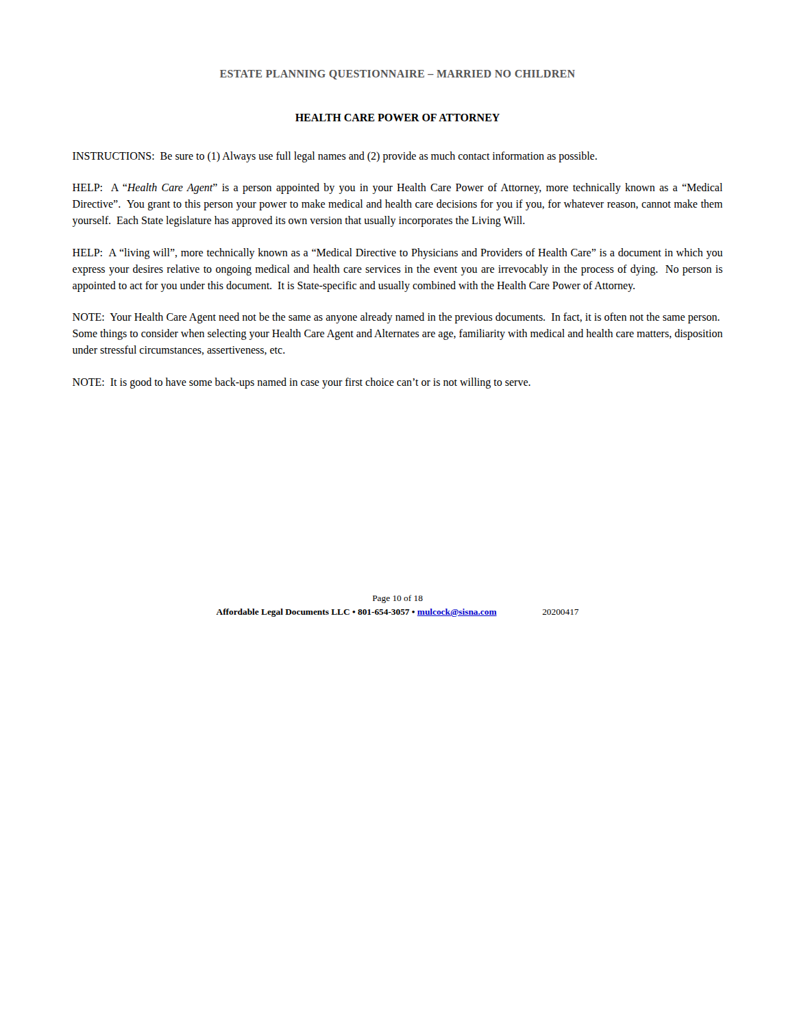ESTATE PLANNING QUESTIONNAIRE – MARRIED NO CHILDREN
HEALTH CARE POWER OF ATTORNEY
INSTRUCTIONS: Be sure to (1) Always use full legal names and (2) provide as much contact information as possible.
HELP: A “Health Care Agent” is a person appointed by you in your Health Care Power of Attorney, more technically known as a “Medical Directive”. You grant to this person your power to make medical and health care decisions for you if you, for whatever reason, cannot make them yourself. Each State legislature has approved its own version that usually incorporates the Living Will.
HELP: A “living will”, more technically known as a “Medical Directive to Physicians and Providers of Health Care” is a document in which you express your desires relative to ongoing medical and health care services in the event you are irrevocably in the process of dying. No person is appointed to act for you under this document. It is State-specific and usually combined with the Health Care Power of Attorney.
NOTE: Your Health Care Agent need not be the same as anyone already named in the previous documents. In fact, it is often not the same person. Some things to consider when selecting your Health Care Agent and Alternates are age, familiarity with medical and health care matters, disposition under stressful circumstances, assertiveness, etc.
NOTE: It is good to have some back-ups named in case your first choice can’t or is not willing to serve.
Page 10 of 18 Affordable Legal Documents LLC • 801-654-3057 • mulcock@sisna.com 20200417